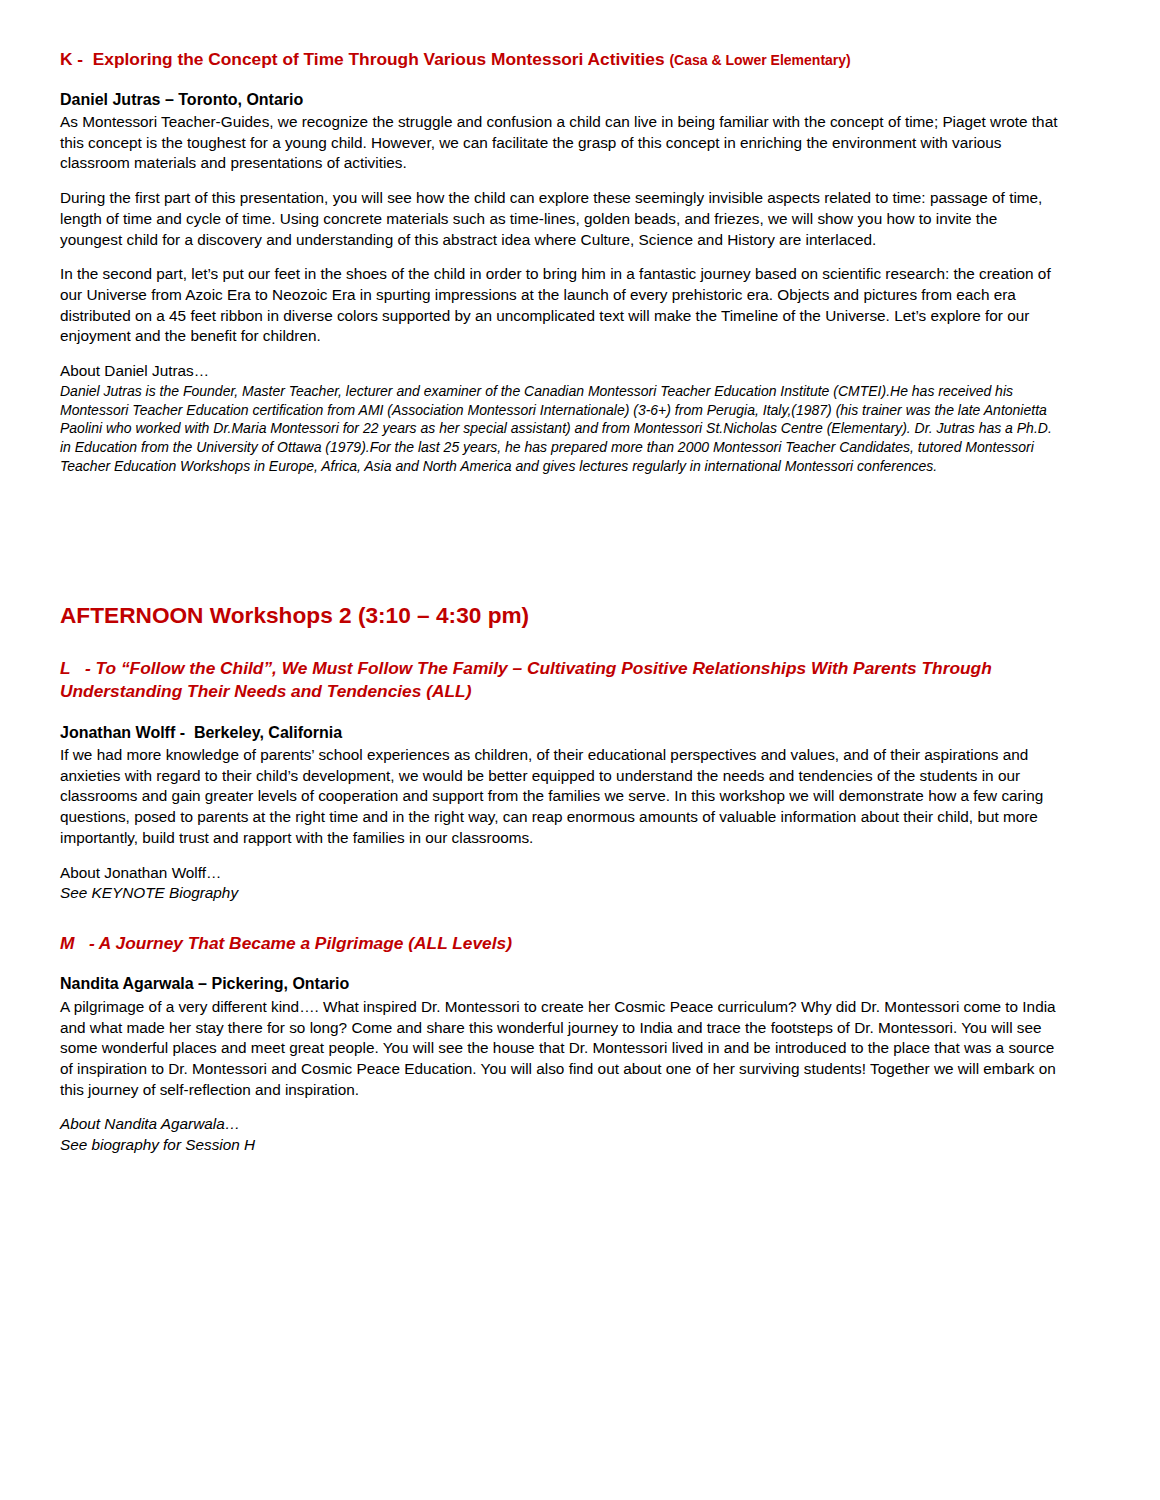K - Exploring the Concept of Time Through Various Montessori Activities (Casa & Lower Elementary)
Daniel Jutras – Toronto, Ontario
As Montessori Teacher-Guides, we recognize the struggle and confusion a child can live in being familiar with the concept of time; Piaget wrote that this concept is the toughest for a young child. However, we can facilitate the grasp of this concept in enriching the environment with various classroom materials and presentations of activities.
During the first part of this presentation, you will see how the child can explore these seemingly invisible aspects related to time: passage of time, length of time and cycle of time. Using concrete materials such as time-lines, golden beads, and friezes, we will show you how to invite the youngest child for a discovery and understanding of this abstract idea where Culture, Science and History are interlaced.
In the second part, let’s put our feet in the shoes of the child in order to bring him in a fantastic journey based on scientific research: the creation of our Universe from Azoic Era to Neozoic Era in spurting impressions at the launch of every prehistoric era. Objects and pictures from each era distributed on a 45 feet ribbon in diverse colors supported by an uncomplicated text will make the Timeline of the Universe. Let’s explore for our enjoyment and the benefit for children.
About Daniel Jutras…
Daniel Jutras is the Founder, Master Teacher, lecturer and examiner of the Canadian Montessori Teacher Education Institute (CMTEI).He has received his Montessori Teacher Education certification from AMI (Association Montessori Internationale) (3-6+) from Perugia, Italy,(1987) (his trainer was the late Antonietta Paolini who worked with Dr.Maria Montessori for 22 years as her special assistant) and from Montessori St.Nicholas Centre (Elementary). Dr. Jutras has a Ph.D. in Education from the University of Ottawa (1979).For the last 25 years, he has prepared more than 2000 Montessori Teacher Candidates, tutored Montessori Teacher Education Workshops in Europe, Africa, Asia and North America and gives lectures regularly in international Montessori conferences.
AFTERNOON Workshops 2 (3:10 – 4:30 pm)
L - To “Follow the Child”, We Must Follow The Family – Cultivating Positive Relationships With Parents Through Understanding Their Needs and Tendencies (ALL)
Jonathan Wolff - Berkeley, California
If we had more knowledge of parents’ school experiences as children, of their educational perspectives and values, and of their aspirations and anxieties with regard to their child’s development, we would be better equipped to understand the needs and tendencies of the students in our classrooms and gain greater levels of cooperation and support from the families we serve. In this workshop we will demonstrate how a few caring questions, posed to parents at the right time and in the right way, can reap enormous amounts of valuable information about their child, but more importantly, build trust and rapport with the families in our classrooms.
About Jonathan Wolff…
See KEYNOTE Biography
M - A Journey That Became a Pilgrimage (ALL Levels)
Nandita Agarwala – Pickering, Ontario
A pilgrimage of a very different kind…. What inspired Dr. Montessori to create her Cosmic Peace curriculum? Why did Dr. Montessori come to India and what made her stay there for so long? Come and share this wonderful journey to India and trace the footsteps of Dr. Montessori. You will see some wonderful places and meet great people. You will see the house that Dr. Montessori lived in and be introduced to the place that was a source of inspiration to Dr. Montessori and Cosmic Peace Education. You will also find out about one of her surviving students! Together we will embark on this journey of self-reflection and inspiration.
About Nandita Agarwala…
See biography for Session H